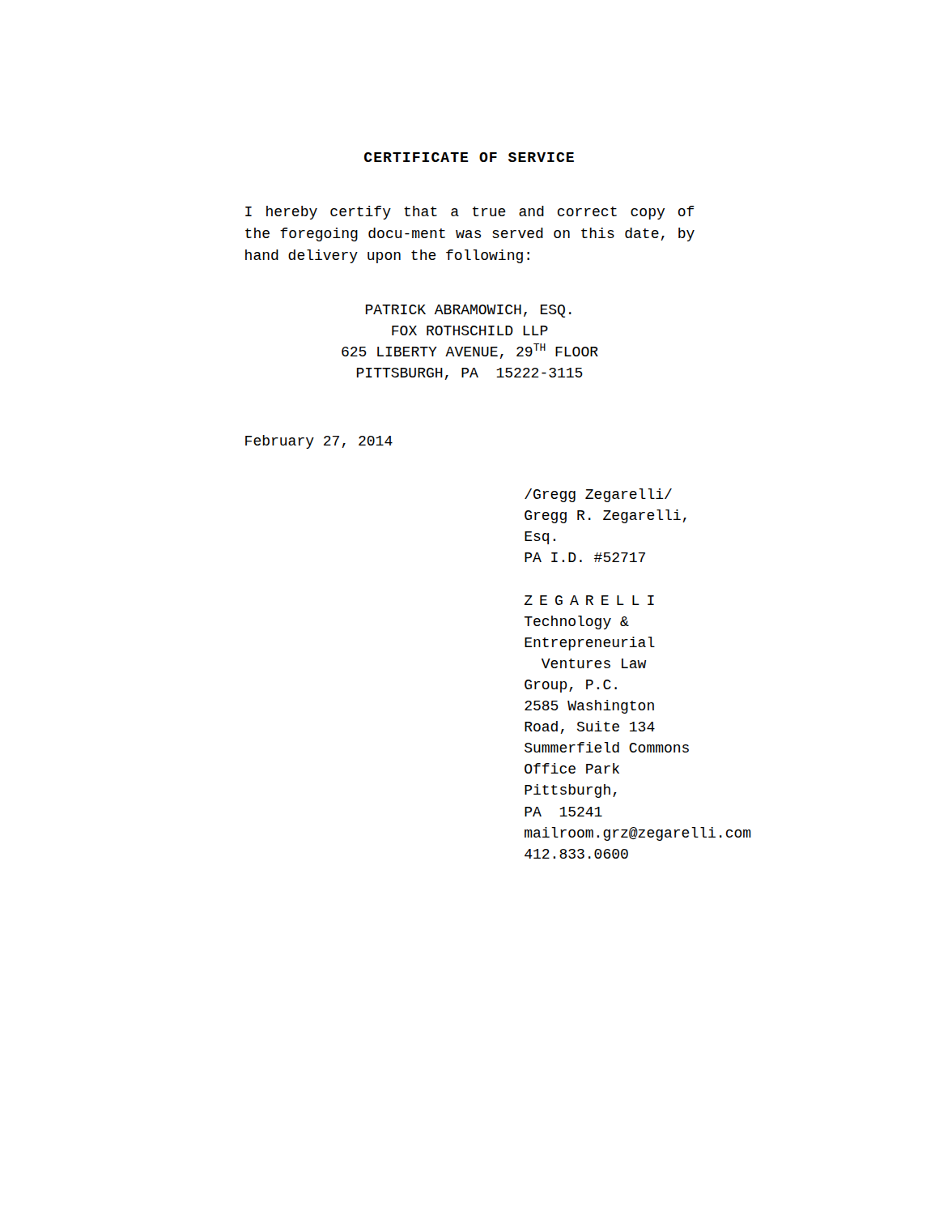CERTIFICATE OF SERVICE
I hereby certify that a true and correct copy of the foregoing docu‑ment was served on this date, by hand delivery upon the following:
PATRICK ABRAMOWICH, ESQ.
FOX ROTHSCHILD LLP
625 LIBERTY AVENUE, 29TH FLOOR
PITTSBURGH, PA 15222-3115
February 27, 2014
/Gregg Zegarelli/
Gregg R. Zegarelli, Esq.
PA I.D. #52717
ZEGARELLI
Technology & Entrepreneurial
Ventures Law Group, P.C.
2585 Washington Road, Suite 134
Summerfield Commons Office Park
Pittsburgh, PA 15241
mailroom.grz@zegarelli.com
412.833.0600